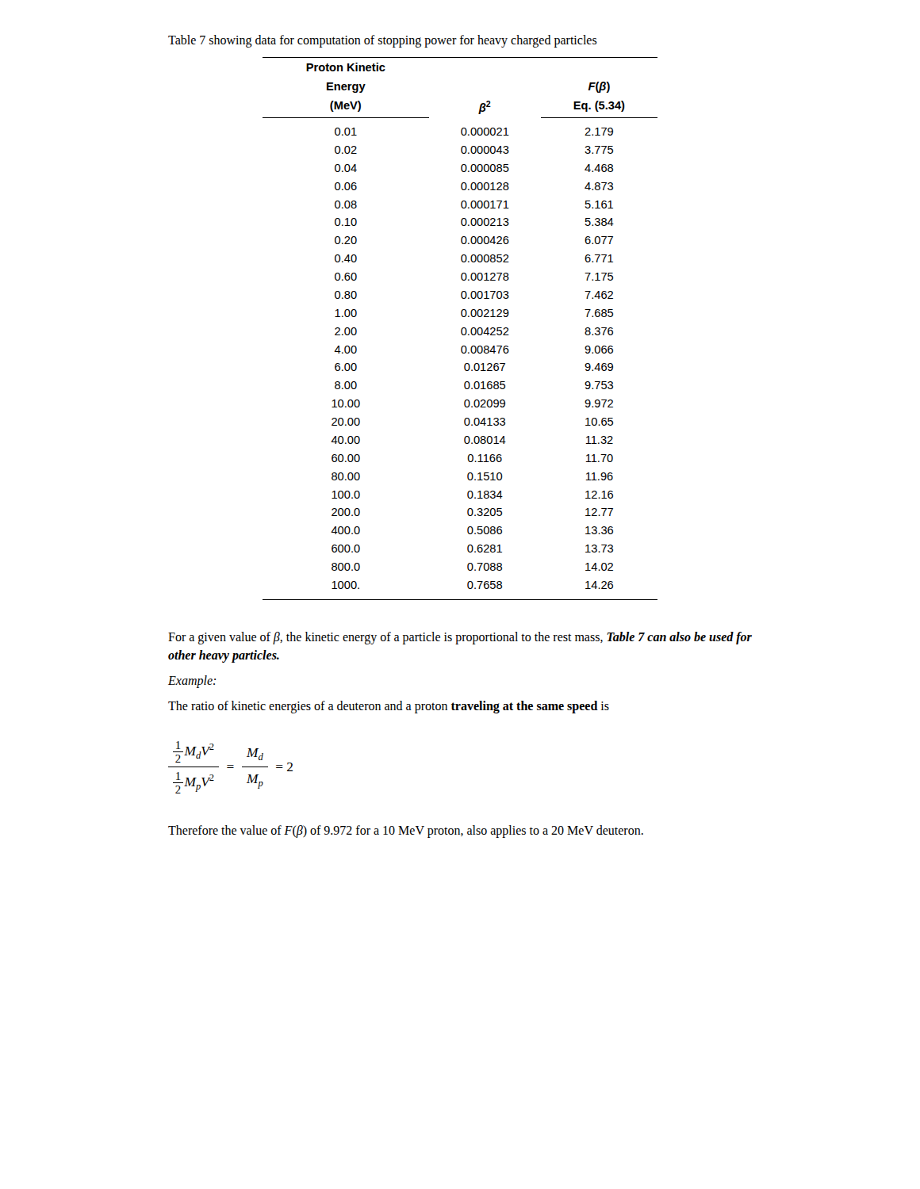Table 7 showing data for computation of stopping power for heavy charged particles
| Proton Kinetic | | |
| --- | --- | --- |
| Energy | β 2 | F ( β ) |
| (MeV) | Eq. (5.34) |
| 0.01 | 0.000021 | 2.179 |
| 0.02 | 0.000043 | 3.775 |
| 0.04 | 0.000085 | 4.468 |
| 0.06 | 0.000128 | 4.873 |
| 0.08 | 0.000171 | 5.161 |
| 0.10 | 0.000213 | 5.384 |
| 0.20 | 0.000426 | 6.077 |
| 0.40 | 0.000852 | 6.771 |
| 0.60 | 0.001278 | 7.175 |
| 0.80 | 0.001703 | 7.462 |
| 1.00 | 0.002129 | 7.685 |
| 2.00 | 0.004252 | 8.376 |
| 4.00 | 0.008476 | 9.066 |
| 6.00 | 0.01267 | 9.469 |
| 8.00 | 0.01685 | 9.753 |
| 10.00 | 0.02099 | 9.972 |
| 20.00 | 0.04133 | 10.65 |
| 40.00 | 0.08014 | 11.32 |
| 60.00 | 0.1166 | 11.70 |
| 80.00 | 0.1510 | 11.96 |
| 100.0 | 0.1834 | 12.16 |
| 200.0 | 0.3205 | 12.77 |
| 400.0 | 0.5086 | 13.36 |
| 600.0 | 0.6281 | 13.73 |
| 800.0 | 0.7088 | 14.02 |
| 1000. | 0.7658 | 14.26 |
For a given value of β, the kinetic energy of a particle is proportional to the rest mass, Table 7 can also be used for other heavy particles.
Example:
The ratio of kinetic energies of a deuteron and a proton traveling at the same speed is
12 MdV2 12 MpV2 = Md Mp = 2
Therefore the value of F(β) of 9.972 for a 10 MeV proton, also applies to a 20 MeV deuteron.